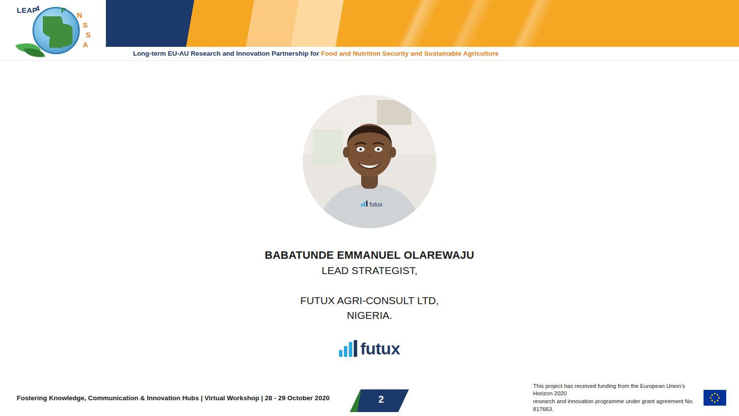LEAP 4 F N S S A
Long-term EU-AU Research and Innovation Partnership for Food and Nutrition Security and Sustainable Agriculture
futux
BABATUNDE EMMANUEL OLAREWAJU
LEAD STRATEGIST,
FUTUX AGRI-CONSULT LTD,
NIGERIA.
futux
Fostering Knowledge, Communication & Innovation Hubs | Virtual Workshop | 28 - 29 October 2020
2
This project has received funding from the European Union’s Horizon 2020
research and innovation programme under grant agreement No. 817663.